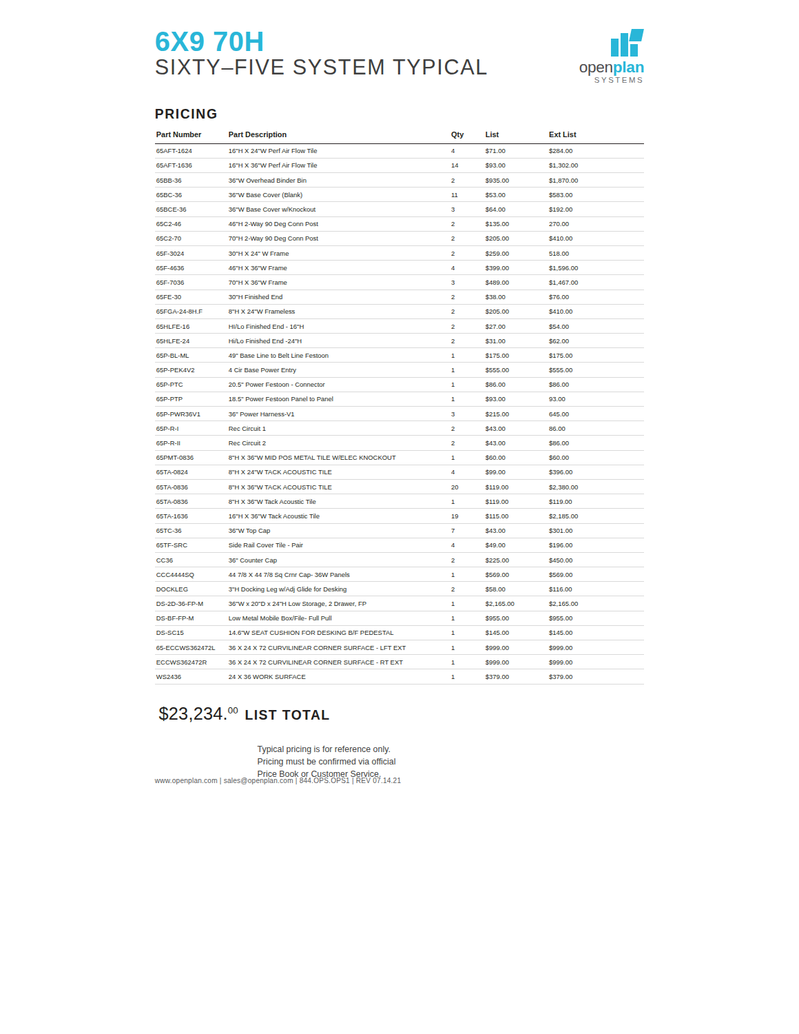open plan
SYSTEMS
6X9 70H
SIXTY–FIVE SYSTEM TYPICAL
PRICING
| Part Number | Part Description | Qty | List | Ext List |
| --- | --- | --- | --- | --- |
| 65AFT-1624 | 16"H X 24"W Perf Air Flow Tile | 4 | $71.00 | $284.00 |
| 65AFT-1636 | 16"H X 36"W Perf Air Flow Tile | 14 | $93.00 | $1,302.00 |
| 65BB-36 | 36"W Overhead Binder Bin | 2 | $935.00 | $1,870.00 |
| 65BC-36 | 36"W Base Cover (Blank) | 11 | $53.00 | $583.00 |
| 65BCE-36 | 36"W Base Cover w/Knockout | 3 | $64.00 | $192.00 |
| 65C2-46 | 46"H 2-Way 90 Deg Conn Post | 2 | $135.00 | 270.00 |
| 65C2-70 | 70"H 2-Way 90 Deg Conn Post | 2 | $205.00 | $410.00 |
| 65F-3024 | 30"H X 24" W Frame | 2 | $259.00 | 518.00 |
| 65F-4636 | 46"H X 36"W Frame | 4 | $399.00 | $1,596.00 |
| 65F-7036 | 70"H X 36"W Frame | 3 | $489.00 | $1,467.00 |
| 65FE-30 | 30"H Finished End | 2 | $38.00 | $76.00 |
| 65FGA-24-8H.F | 8"H X 24"W Frameless | 2 | $205.00 | $410.00 |
| 65HLFE-16 | HI/Lo Finished End - 16"H | 2 | $27.00 | $54.00 |
| 65HLFE-24 | Hi/Lo Finished End -24"H | 2 | $31.00 | $62.00 |
| 65P-BL-ML | 49" Base Line to Belt Line Festoon | 1 | $175.00 | $175.00 |
| 65P-PEK4V2 | 4 Cir Base Power Entry | 1 | $555.00 | $555.00 |
| 65P-PTC | 20.5" Power Festoon - Connector | 1 | $86.00 | $86.00 |
| 65P-PTP | 18.5" Power Festoon Panel to Panel | 1 | $93.00 | 93.00 |
| 65P-PWR36V1 | 36" Power Harness-V1 | 3 | $215.00 | 645.00 |
| 65P-R-I | Rec Circuit 1 | 2 | $43.00 | 86.00 |
| 65P-R-II | Rec Circuit 2 | 2 | $43.00 | $86.00 |
| 65PMT-0836 | 8"H X 36"W MID POS METAL TILE W/ELEC KNOCKOUT | 1 | $60.00 | $60.00 |
| 65TA-0824 | 8"H X 24"W TACK ACOUSTIC TILE | 4 | $99.00 | $396.00 |
| 65TA-0836 | 8"H X 36"W TACK ACOUSTIC TILE | 20 | $119.00 | $2,380.00 |
| 65TA-0836 | 8"H X 36"W Tack Acoustic Tile | 1 | $119.00 | $119.00 |
| 65TA-1636 | 16"H X 36"W Tack Acoustic Tile | 19 | $115.00 | $2,185.00 |
| 65TC-36 | 36"W Top Cap | 7 | $43.00 | $301.00 |
| 65TF-SRC | Side Rail Cover Tile - Pair | 4 | $49.00 | $196.00 |
| CC36 | 36" Counter Cap | 2 | $225.00 | $450.00 |
| CCC4444SQ | 44 7/8 X 44 7/8 Sq Crnr Cap- 36W Panels | 1 | $569.00 | $569.00 |
| DOCKLEG | 3"H Docking Leg w/Adj Glide for Desking | 2 | $58.00 | $116.00 |
| DS-2D-36-FP-M | 36"W x 20"D x 24"H Low Storage, 2 Drawer, FP | 1 | $2,165.00 | $2,165.00 |
| DS-BF-FP-M | Low Metal Mobile Box/File- Full Pull | 1 | $955.00 | $955.00 |
| DS-SC15 | 14.6"W SEAT CUSHION FOR DESKING B/F PEDESTAL | 1 | $145.00 | $145.00 |
| 65-ECCWS362472L | 36 X 24 X 72 CURVILINEAR CORNER SURFACE - LFT EXT | 1 | $999.00 | $999.00 |
| ECCWS362472R | 36 X 24 X 72 CURVILINEAR CORNER SURFACE - RT EXT | 1 | $999.00 | $999.00 |
| WS2436 | 24 X 36 WORK SURFACE | 1 | $379.00 | $379.00 |
$23,234.00 LIST TOTAL
Typical pricing is for reference only.
Pricing must be confirmed via official
Price Book or Customer Service.
www.openplan.com | sales@openplan.com | 844.OPS.OPS1 | REV 07.14.21